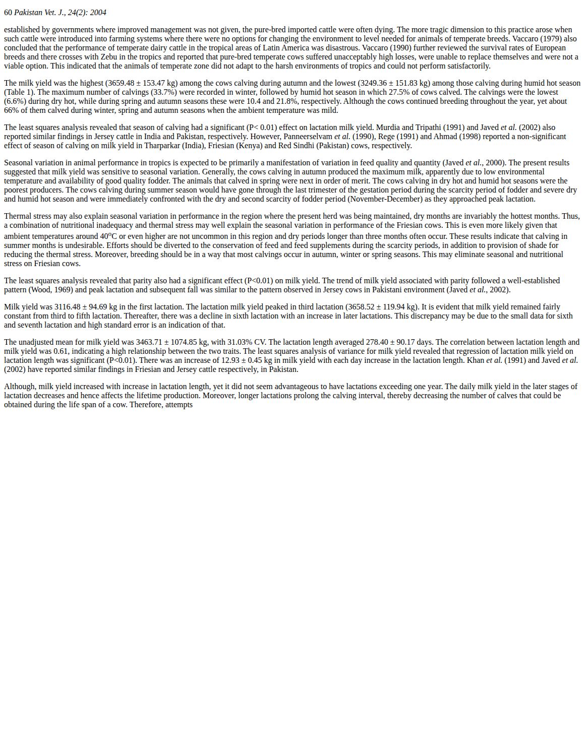60 Pakistan Vet. J., 24(2): 2004
established by governments where improved management was not given, the pure-bred imported cattle were often dying. The more tragic dimension to this practice arose when such cattle were introduced into farming systems where there were no options for changing the environment to level needed for animals of temperate breeds. Vaccaro (1979) also concluded that the performance of temperate dairy cattle in the tropical areas of Latin America was disastrous. Vaccaro (1990) further reviewed the survival rates of European breeds and there crosses with Zebu in the tropics and reported that pure-bred temperate cows suffered unacceptably high losses, were unable to replace themselves and were not a viable option. This indicated that the animals of temperate zone did not adapt to the harsh environments of tropics and could not perform satisfactorily.
The milk yield was the highest (3659.48 ± 153.47 kg) among the cows calving during autumn and the lowest (3249.36 ± 151.83 kg) among those calving during humid hot season (Table 1). The maximum number of calvings (33.7%) were recorded in winter, followed by humid hot season in which 27.5% of cows calved. The calvings were the lowest (6.6%) during dry hot, while during spring and autumn seasons these were 10.4 and 21.8%, respectively. Although the cows continued breeding throughout the year, yet about 66% of them calved during winter, spring and autumn seasons when the ambient temperature was mild.
The least squares analysis revealed that season of calving had a significant (P< 0.01) effect on lactation milk yield. Murdia and Tripathi (1991) and Javed et al. (2002) also reported similar findings in Jersey cattle in India and Pakistan, respectively. However, Panneerselvam et al. (1990), Rege (1991) and Ahmad (1998) reported a non-significant effect of season of calving on milk yield in Tharparkar (India), Friesian (Kenya) and Red Sindhi (Pakistan) cows, respectively.
Seasonal variation in animal performance in tropics is expected to be primarily a manifestation of variation in feed quality and quantity (Javed et al., 2000). The present results suggested that milk yield was sensitive to seasonal variation. Generally, the cows calving in autumn produced the maximum milk, apparently due to low environmental temperature and availability of good quality fodder. The animals that calved in spring were next in order of merit. The cows calving in dry hot and humid hot seasons were the poorest producers. The cows calving during summer season would have gone through the last trimester of the gestation period during the scarcity period of fodder and severe dry and humid hot season and were immediately confronted with the dry and second scarcity of fodder period (November-December) as they approached peak lactation.
Thermal stress may also explain seasonal variation in performance in the region where the present herd was being maintained, dry months are invariably the hottest months. Thus, a combination of nutritional inadequacy and thermal stress may well explain the seasonal variation in performance of the Friesian cows. This is even more likely given that ambient temperatures around 40oC or even higher are not uncommon in this region and dry periods longer than three months often occur. These results indicate that calving in summer months is undesirable. Efforts should be diverted to the conservation of feed and feed supplements during the scarcity periods, in addition to provision of shade for reducing the thermal stress. Moreover, breeding should be in a way that most calvings occur in autumn, winter or spring seasons. This may eliminate seasonal and nutritional stress on Friesian cows.
The least squares analysis revealed that parity also had a significant effect (P<0.01) on milk yield. The trend of milk yield associated with parity followed a well-established pattern (Wood, 1969) and peak lactation and subsequent fall was similar to the pattern observed in Jersey cows in Pakistani environment (Javed et al., 2002).
Milk yield was 3116.48 ± 94.69 kg in the first lactation. The lactation milk yield peaked in third lactation (3658.52 ± 119.94 kg). It is evident that milk yield remained fairly constant from third to fifth lactation. Thereafter, there was a decline in sixth lactation with an increase in later lactations. This discrepancy may be due to the small data for sixth and seventh lactation and high standard error is an indication of that.
The unadjusted mean for milk yield was 3463.71 ± 1074.85 kg, with 31.03% CV. The lactation length averaged 278.40 ± 90.17 days. The correlation between lactation length and milk yield was 0.61, indicating a high relationship between the two traits. The least squares analysis of variance for milk yield revealed that regression of lactation milk yield on lactation length was significant (P<0.01). There was an increase of 12.93 ± 0.45 kg in milk yield with each day increase in the lactation length. Khan et al. (1991) and Javed et al. (2002) have reported similar findings in Friesian and Jersey cattle respectively, in Pakistan.
Although, milk yield increased with increase in lactation length, yet it did not seem advantageous to have lactations exceeding one year. The daily milk yield in the later stages of lactation decreases and hence affects the lifetime production. Moreover, longer lactations prolong the calving interval, thereby decreasing the number of calves that could be obtained during the life span of a cow. Therefore, attempts